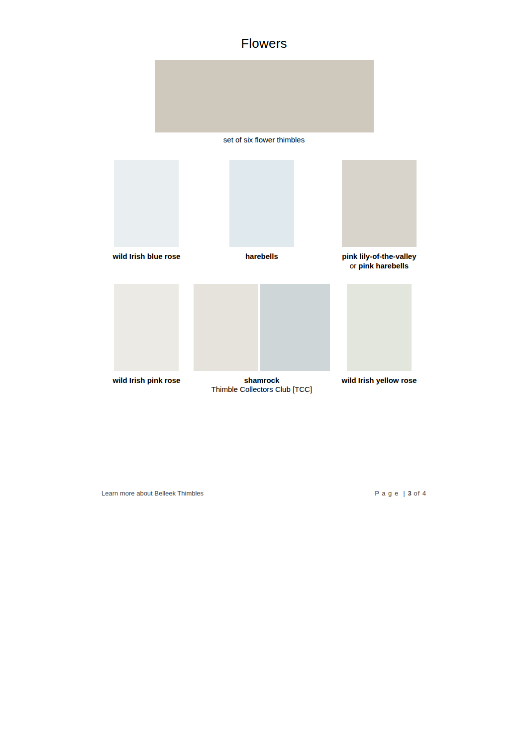Flowers
set of six flower thimbles
| wild Irish blue rose | harebells | pink lily-of-the-valley or pink harebells |
| wild Irish pink rose | shamrock Thimble Collectors Club [TCC] | wild Irish yellow rose |
Learn more about Belleek Thimbles
P a g e | 3 of 4